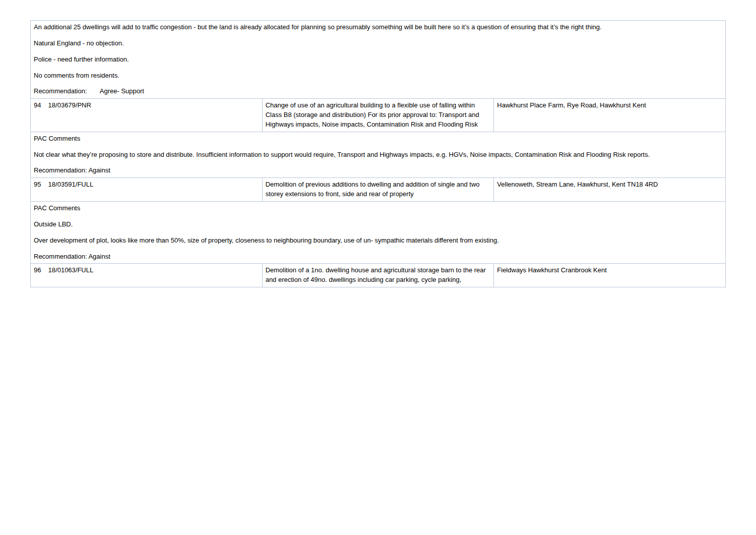| An additional 25 dwellings will add to traffic congestion - but the land is already allocated for planning so presumably something will be built here so it’s a question of ensuring that it’s the right thing. Natural England - no objection. Police - need further information. No comments from residents. Recommendation: Agree- Support |
| 94 18/03679/PNR | Change of use of an agricultural building to a flexible use of falling within Class B8 (storage and distribution) For its prior approval to: Transport and Highways impacts, Noise impacts, Contamination Risk and Flooding Risk | Hawkhurst Place Farm, Rye Road, Hawkhurst Kent |
| PAC Comments Not clear what they’re proposing to store and distribute. Insufficient information to support would require, Transport and Highways impacts, e.g. HGVs, Noise impacts, Contamination Risk and Flooding Risk reports. Recommendation: Against |
| 95 18/03591/FULL | Demolition of previous additions to dwelling and addition of single and two storey extensions to front, side and rear of property | Vellenoweth, Stream Lane, Hawkhurst, Kent TN18 4RD |
| PAC Comments Outside LBD. Over development of plot, looks like more than 50%, size of property, closeness to neighbouring boundary, use of un- sympathic materials different from existing. Recommendation: Against |
| 96 18/01063/FULL | Demolition of a 1no. dwelling house and agricultural storage barn to the rear and erection of 49no. dwellings including car parking, cycle parking, | Fieldways Hawkhurst Cranbrook Kent |